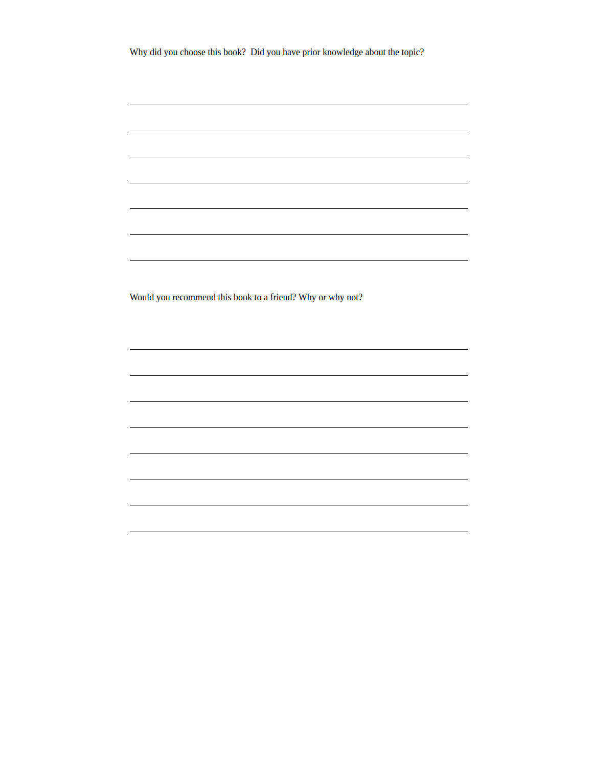Why did you choose this book? Did you have prior knowledge about the topic?
Would you recommend this book to a friend? Why or why not?